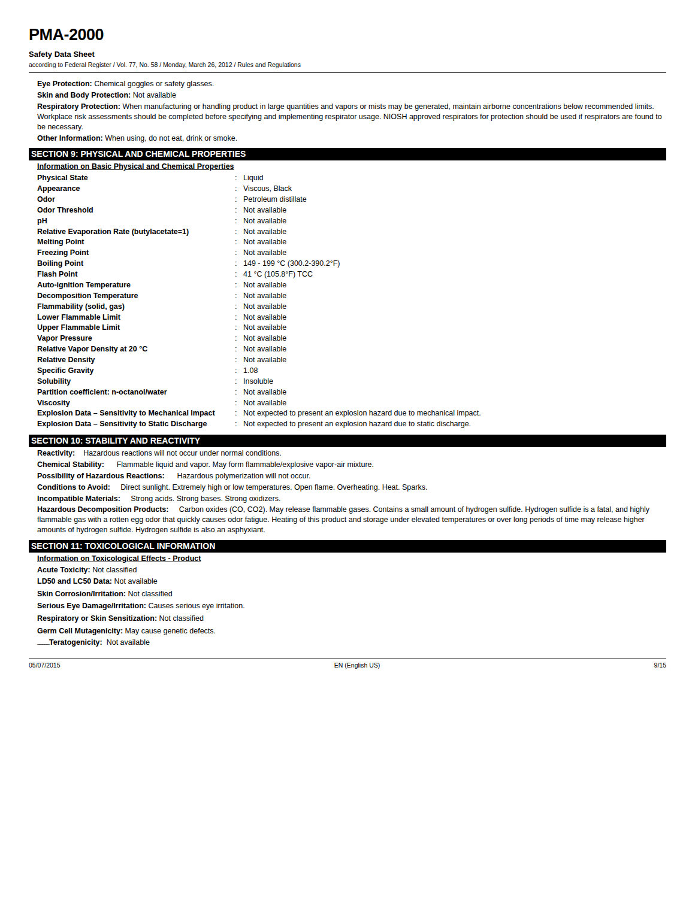PMA-2000
Safety Data Sheet
according to Federal Register / Vol. 77, No. 58 / Monday, March 26, 2012 / Rules and Regulations
Eye Protection: Chemical goggles or safety glasses.
Skin and Body Protection: Not available
Respiratory Protection: When manufacturing or handling product in large quantities and vapors or mists may be generated, maintain airborne concentrations below recommended limits. Workplace risk assessments should be completed before specifying and implementing respirator usage. NIOSH approved respirators for protection should be used if respirators are found to be necessary.
Other Information: When using, do not eat, drink or smoke.
SECTION 9: PHYSICAL AND CHEMICAL PROPERTIES
Information on Basic Physical and Chemical Properties
| Physical State | : | Liquid |
| Appearance | : | Viscous, Black |
| Odor | : | Petroleum distillate |
| Odor Threshold | : | Not available |
| pH | : | Not available |
| Relative Evaporation Rate (butylacetate=1) | : | Not available |
| Melting Point | : | Not available |
| Freezing Point | : | Not available |
| Boiling Point | : | 149 - 199 °C (300.2-390.2°F) |
| Flash Point | : | 41 °C (105.8°F) TCC |
| Auto-ignition Temperature | : | Not available |
| Decomposition Temperature | : | Not available |
| Flammability (solid, gas) | : | Not available |
| Lower Flammable Limit | : | Not available |
| Upper Flammable Limit | : | Not available |
| Vapor Pressure | : | Not available |
| Relative Vapor Density at 20 °C | : | Not available |
| Relative Density | : | Not available |
| Specific Gravity | : | 1.08 |
| Solubility | : | Insoluble |
| Partition coefficient: n-octanol/water | : | Not available |
| Viscosity | : | Not available |
| Explosion Data – Sensitivity to Mechanical Impact | : | Not expected to present an explosion hazard due to mechanical impact. |
| Explosion Data – Sensitivity to Static Discharge | : | Not expected to present an explosion hazard due to static discharge. |
SECTION 10: STABILITY AND REACTIVITY
Reactivity: Hazardous reactions will not occur under normal conditions.
Chemical Stability: Flammable liquid and vapor. May form flammable/explosive vapor-air mixture.
Possibility of Hazardous Reactions: Hazardous polymerization will not occur.
Conditions to Avoid: Direct sunlight. Extremely high or low temperatures. Open flame. Overheating. Heat. Sparks.
Incompatible Materials: Strong acids. Strong bases. Strong oxidizers.
Hazardous Decomposition Products: Carbon oxides (CO, CO2). May release flammable gases. Contains a small amount of hydrogen sulfide. Hydrogen sulfide is a fatal, and highly flammable gas with a rotten egg odor that quickly causes odor fatigue. Heating of this product and storage under elevated temperatures or over long periods of time may release higher amounts of hydrogen sulfide. Hydrogen sulfide is also an asphyxiant.
SECTION 11: TOXICOLOGICAL INFORMATION
Information on Toxicological Effects - Product
Acute Toxicity: Not classified
LD50 and LC50 Data: Not available
Skin Corrosion/Irritation: Not classified
Serious Eye Damage/Irritation: Causes serious eye irritation.
Respiratory or Skin Sensitization: Not classified
Germ Cell Mutagenicity: May cause genetic defects.
_____Teratogenicity: Not available
05/07/2015 EN (English US) 9/15